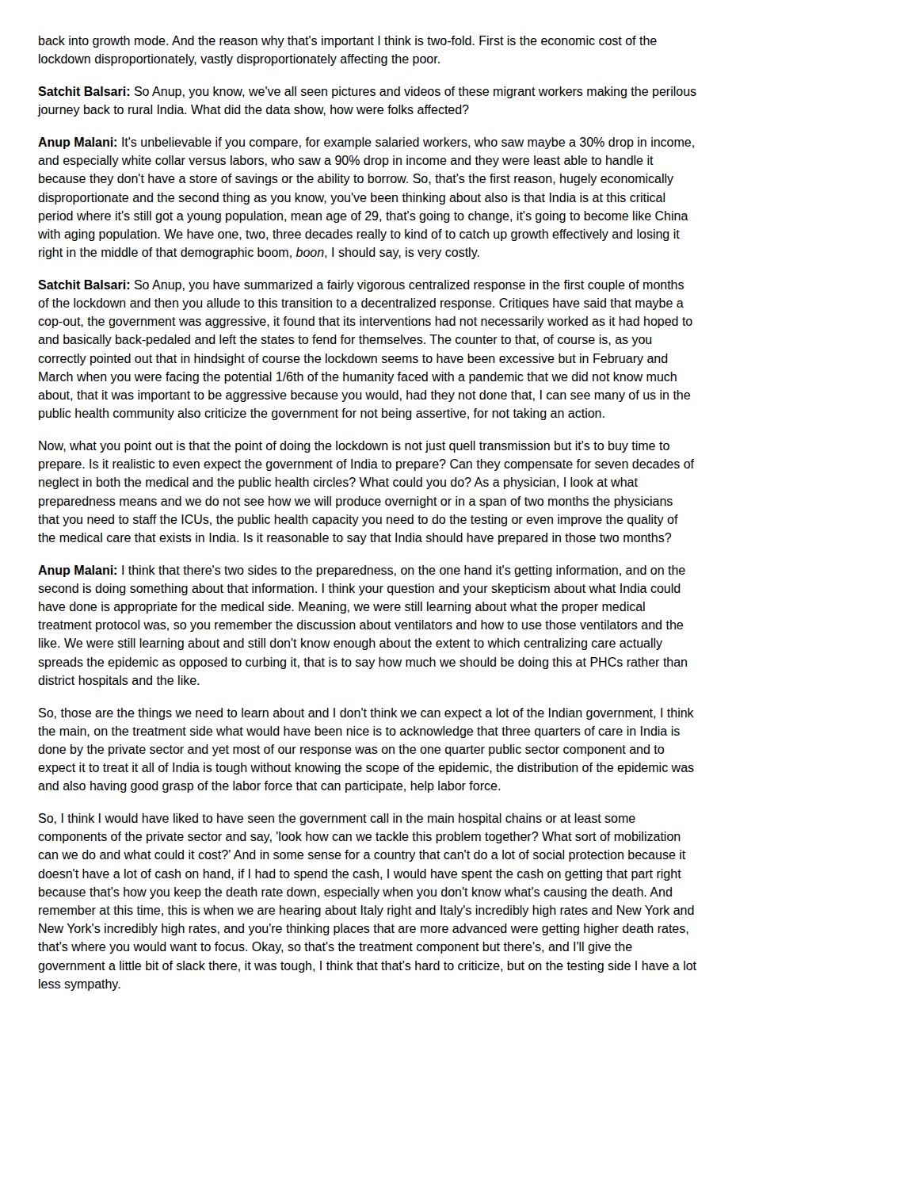back into growth mode. And the reason why that's important I think is two-fold. First is the economic cost of the lockdown disproportionately, vastly disproportionately affecting the poor.
Satchit Balsari: So Anup, you know, we've all seen pictures and videos of these migrant workers making the perilous journey back to rural India. What did the data show, how were folks affected?
Anup Malani: It's unbelievable if you compare, for example salaried workers, who saw maybe a 30% drop in income, and especially white collar versus labors, who saw a 90% drop in income and they were least able to handle it because they don't have a store of savings or the ability to borrow. So, that's the first reason, hugely economically disproportionate and the second thing as you know, you've been thinking about also is that India is at this critical period where it's still got a young population, mean age of 29, that's going to change, it's going to become like China with aging population. We have one, two, three decades really to kind of to catch up growth effectively and losing it right in the middle of that demographic boom, boon, I should say, is very costly.
Satchit Balsari: So Anup, you have summarized a fairly vigorous centralized response in the first couple of months of the lockdown and then you allude to this transition to a decentralized response. Critiques have said that maybe a cop-out, the government was aggressive, it found that its interventions had not necessarily worked as it had hoped to and basically back-pedaled and left the states to fend for themselves. The counter to that, of course is, as you correctly pointed out that in hindsight of course the lockdown seems to have been excessive but in February and March when you were facing the potential 1/6th of the humanity faced with a pandemic that we did not know much about, that it was important to be aggressive because you would, had they not done that, I can see many of us in the public health community also criticize the government for not being assertive, for not taking an action.
Now, what you point out is that the point of doing the lockdown is not just quell transmission but it's to buy time to prepare. Is it realistic to even expect the government of India to prepare? Can they compensate for seven decades of neglect in both the medical and the public health circles? What could you do? As a physician, I look at what preparedness means and we do not see how we will produce overnight or in a span of two months the physicians that you need to staff the ICUs, the public health capacity you need to do the testing or even improve the quality of the medical care that exists in India. Is it reasonable to say that India should have prepared in those two months?
Anup Malani: I think that there's two sides to the preparedness, on the one hand it's getting information, and on the second is doing something about that information. I think your question and your skepticism about what India could have done is appropriate for the medical side. Meaning, we were still learning about what the proper medical treatment protocol was, so you remember the discussion about ventilators and how to use those ventilators and the like. We were still learning about and still don't know enough about the extent to which centralizing care actually spreads the epidemic as opposed to curbing it, that is to say how much we should be doing this at PHCs rather than district hospitals and the like.
So, those are the things we need to learn about and I don't think we can expect a lot of the Indian government, I think the main, on the treatment side what would have been nice is to acknowledge that three quarters of care in India is done by the private sector and yet most of our response was on the one quarter public sector component and to expect it to treat it all of India is tough without knowing the scope of the epidemic, the distribution of the epidemic was and also having good grasp of the labor force that can participate, help labor force.
So, I think I would have liked to have seen the government call in the main hospital chains or at least some components of the private sector and say, 'look how can we tackle this problem together? What sort of mobilization can we do and what could it cost?' And in some sense for a country that can't do a lot of social protection because it doesn't have a lot of cash on hand, if I had to spend the cash, I would have spent the cash on getting that part right because that's how you keep the death rate down, especially when you don't know what's causing the death. And remember at this time, this is when we are hearing about Italy right and Italy's incredibly high rates and New York and New York's incredibly high rates, and you're thinking places that are more advanced were getting higher death rates, that's where you would want to focus. Okay, so that's the treatment component but there's, and I'll give the government a little bit of slack there, it was tough, I think that that's hard to criticize, but on the testing side I have a lot less sympathy.